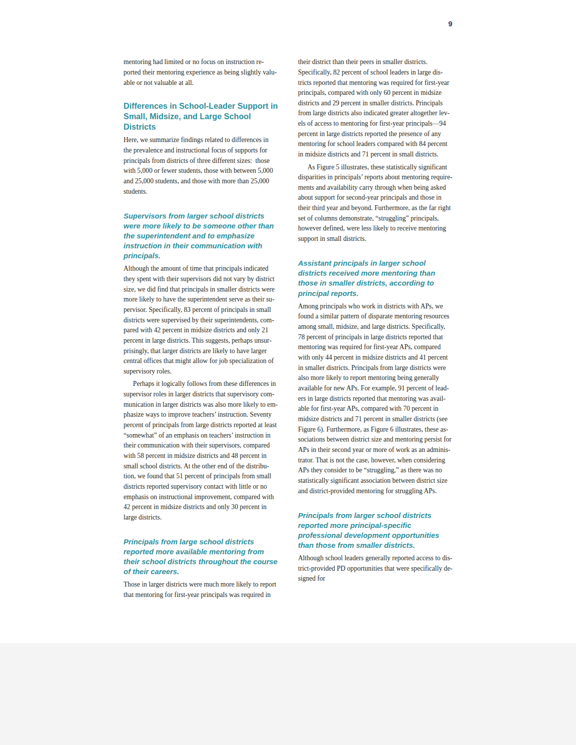9
mentoring had limited or no focus on instruction reported their mentoring experience as being slightly valuable or not valuable at all.
Differences in School-Leader Support in Small, Midsize, and Large School Districts
Here, we summarize findings related to differences in the prevalence and instructional focus of supports for principals from districts of three different sizes: those with 5,000 or fewer students, those with between 5,000 and 25,000 students, and those with more than 25,000 students.
Supervisors from larger school districts were more likely to be someone other than the superintendent and to emphasize instruction in their communication with principals.
Although the amount of time that principals indicated they spent with their supervisors did not vary by district size, we did find that principals in smaller districts were more likely to have the superintendent serve as their supervisor. Specifically, 83 percent of principals in small districts were supervised by their superintendents, compared with 42 percent in midsize districts and only 21 percent in large districts. This suggests, perhaps unsurprisingly, that larger districts are likely to have larger central offices that might allow for job specialization of supervisory roles.
Perhaps it logically follows from these differences in supervisor roles in larger districts that supervisory communication in larger districts was also more likely to emphasize ways to improve teachers’ instruction. Seventy percent of principals from large districts reported at least “somewhat” of an emphasis on teachers’ instruction in their communication with their supervisors, compared with 58 percent in midsize districts and 48 percent in small school districts. At the other end of the distribution, we found that 51 percent of principals from small districts reported supervisory contact with little or no emphasis on instructional improvement, compared with 42 percent in midsize districts and only 30 percent in large districts.
Principals from large school districts reported more available mentoring from their school districts throughout the course of their careers.
Those in larger districts were much more likely to report that mentoring for first-year principals was required in their district than their peers in smaller districts. Specifically, 82 percent of school leaders in large districts reported that mentoring was required for first-year principals, compared with only 60 percent in midsize districts and 29 percent in smaller districts. Principals from large districts also indicated greater altogether levels of access to mentoring for first-year principals—94 percent in large districts reported the presence of any mentoring for school leaders compared with 84 percent in midsize districts and 71 percent in small districts.
As Figure 5 illustrates, these statistically significant disparities in principals’ reports about mentoring requirements and availability carry through when being asked about support for second-year principals and those in their third year and beyond. Furthermore, as the far right set of columns demonstrate, “struggling” principals, however defined, were less likely to receive mentoring support in small districts.
Assistant principals in larger school districts received more mentoring than those in smaller districts, according to principal reports.
Among principals who work in districts with APs, we found a similar pattern of disparate mentoring resources among small, midsize, and large districts. Specifically, 78 percent of principals in large districts reported that mentoring was required for first-year APs, compared with only 44 percent in midsize districts and 41 percent in smaller districts. Principals from large districts were also more likely to report mentoring being generally available for new APs. For example, 91 percent of leaders in large districts reported that mentoring was available for first-year APs, compared with 70 percent in midsize districts and 71 percent in smaller districts (see Figure 6). Furthermore, as Figure 6 illustrates, these associations between district size and mentoring persist for APs in their second year or more of work as an administrator. That is not the case, however, when considering APs they consider to be “struggling,” as there was no statistically significant association between district size and district-provided mentoring for struggling APs.
Principals from larger school districts reported more principal-specific professional development opportunities than those from smaller districts.
Although school leaders generally reported access to district-provided PD opportunities that were specifically designed for